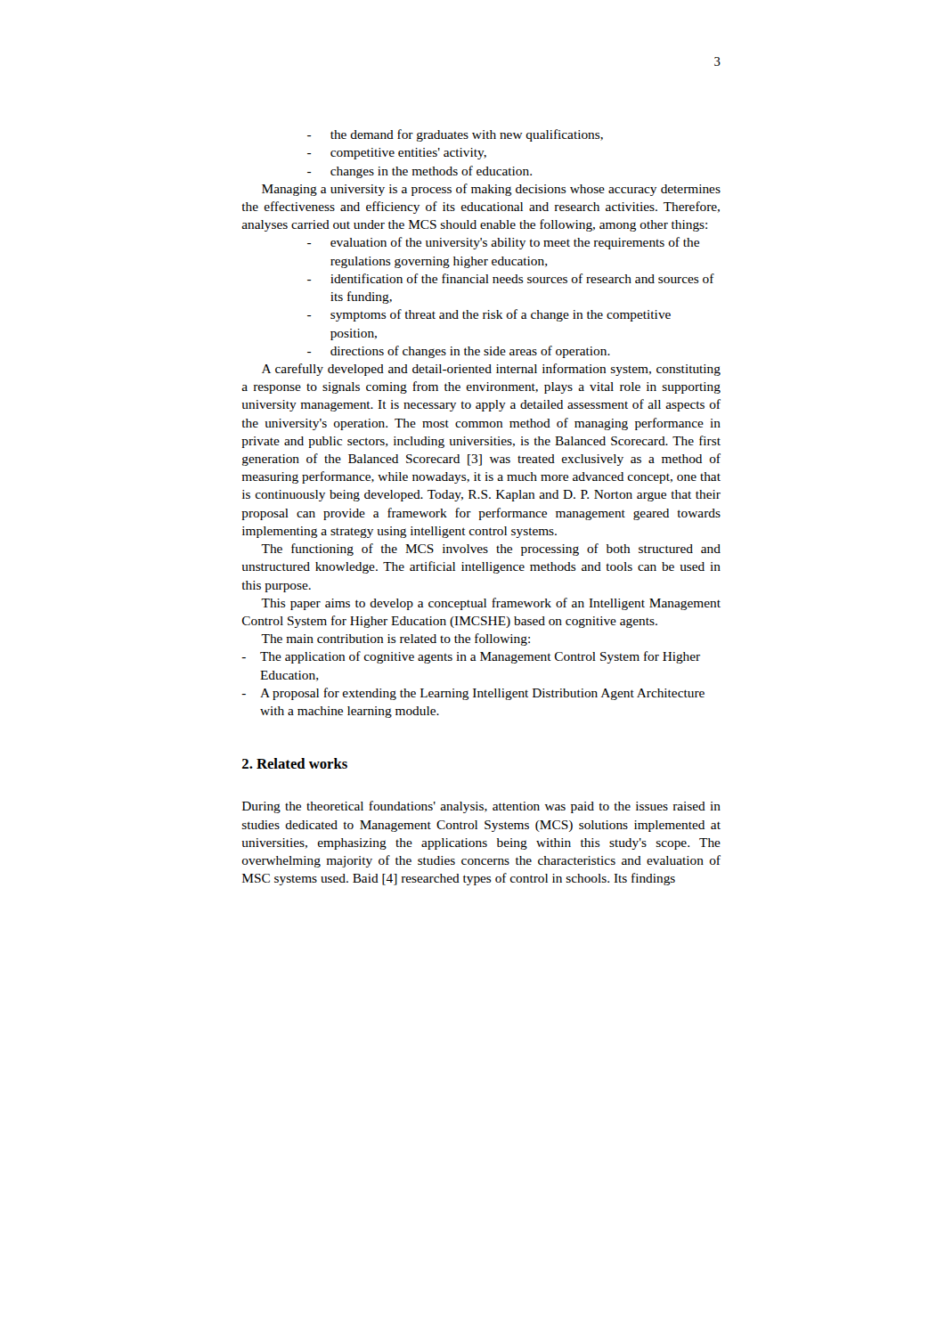3
the demand for graduates with new qualifications,
competitive entities' activity,
changes in the methods of education.
Managing a university is a process of making decisions whose accuracy determines the effectiveness and efficiency of its educational and research activities. Therefore, analyses carried out under the MCS should enable the following, among other things:
evaluation of the university's ability to meet the requirements of the regulations governing higher education,
identification of the financial needs sources of research and sources of its funding,
symptoms of threat and the risk of a change in the competitive position,
directions of changes in the side areas of operation.
A carefully developed and detail-oriented internal information system, constituting a response to signals coming from the environment, plays a vital role in supporting university management. It is necessary to apply a detailed assessment of all aspects of the university's operation. The most common method of managing performance in private and public sectors, including universities, is the Balanced Scorecard. The first generation of the Balanced Scorecard [3] was treated exclusively as a method of measuring performance, while nowadays, it is a much more advanced concept, one that is continuously being developed. Today, R.S. Kaplan and D. P. Norton argue that their proposal can provide a framework for performance management geared towards implementing a strategy using intelligent control systems.
The functioning of the MCS involves the processing of both structured and unstructured knowledge. The artificial intelligence methods and tools can be used in this purpose.
This paper aims to develop a conceptual framework of an Intelligent Management Control System for Higher Education (IMCSHE) based on cognitive agents.
The main contribution is related to the following:
The application of cognitive agents in a Management Control System for Higher Education,
A proposal for extending the Learning Intelligent Distribution Agent Architecture with a machine learning module.
2. Related works
During the theoretical foundations' analysis, attention was paid to the issues raised in studies dedicated to Management Control Systems (MCS) solutions implemented at universities, emphasizing the applications being within this study's scope. The overwhelming majority of the studies concerns the characteristics and evaluation of MSC systems used. Baid [4] researched types of control in schools. Its findings